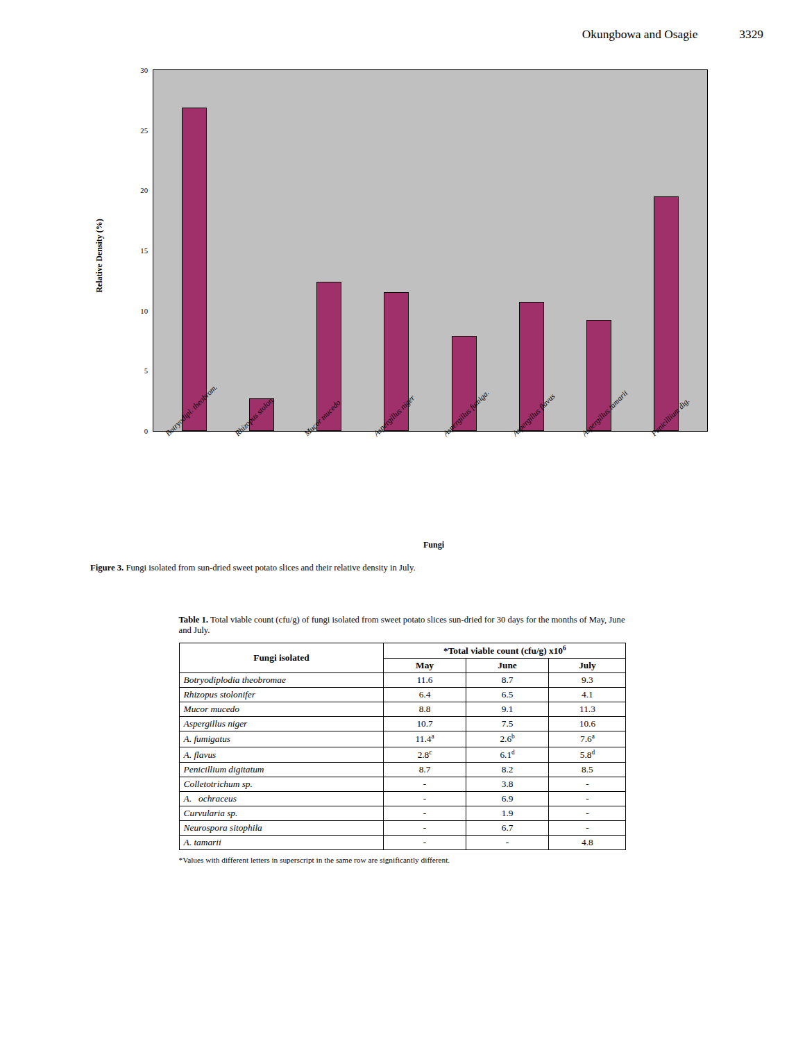Okungbowa and Osagie 3329
Relative Density (%)
30 25 20 15 10 5 0
Botryodipl. theobrom. Rhizopus stolon. Mucor mucedo Aspergillus niger Aspergillus fumiga. Aspergillus flavus Aspergillus tamarii Penicillium dig.
Fungi
Figure 3. Fungi isolated from sun-dried sweet potato slices and their relative density in July.
Table 1. Total viable count (cfu/g) of fungi isolated from sweet potato slices sun-dried for 30 days for the months of May, June and July.
| Fungi isolated | *Total viable count (cfu/g) x10 6 |
| --- | --- |
| May | June | July |
| Botryodiplodia theobromae | 11.6 | 8.7 | 9.3 |
| Rhizopus stolonifer | 6.4 | 6.5 | 4.1 |
| Mucor mucedo | 8.8 | 9.1 | 11.3 |
| Aspergillus niger | 10.7 | 7.5 | 10.6 |
| A. fumigatus | 11.4 a | 2.6 b | 7.6 a |
| A. flavus | 2.8 c | 6.1 d | 5.8 d |
| Penicillium digitatum | 8.7 | 8.2 | 8.5 |
| Colletotrichum sp. | - | 3.8 | - |
| A. ochraceus | - | 6.9 | - |
| Curvularia sp. | - | 1.9 | - |
| Neurospora sitophila | - | 6.7 | - |
| A. tamarii | - | - | 4.8 |
*Values with different letters in superscript in the same row are significantly different.